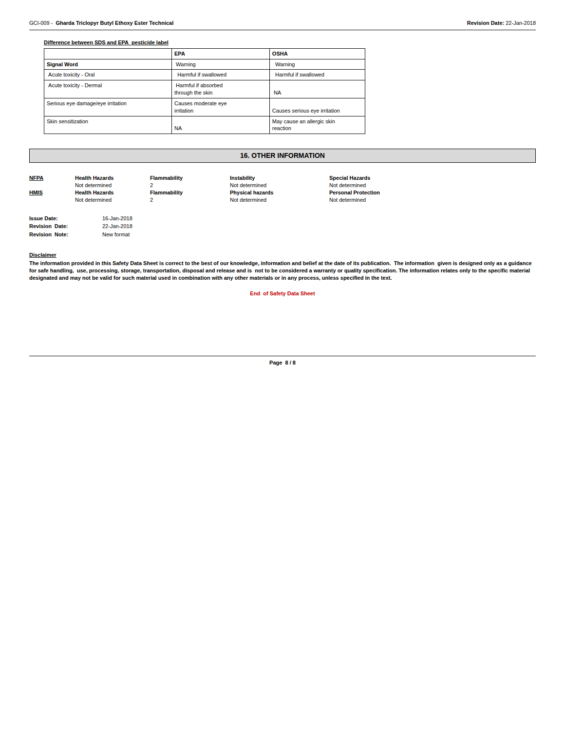GCI-009 - Gharda Triclopyr Butyl Ethoxy Ester Technical
Revision Date: 22-Jan-2018
Difference between SDS and EPA pesticide label
| | EPA | OSHA |
| --- | --- | --- |
| Signal Word | Warning | Warning |
| Acute toxicity - Oral | Harmful if swallowed | Harmful if swallowed |
| Acute toxicity - Dermal | Harmful if absorbed through the skin | NA |
| Serious eye damage/eye irritation | Causes moderate eye irritation | Causes serious eye irritation |
| Skin sensitization | NA | May cause an allergic skin reaction |
16. OTHER INFORMATION
| NFPA | Health Hazards | Flammability | Instability | Special Hazards |
| | Not determined | 2 | Not determined | Not determined |
| HMIS | Health Hazards | Flammability | Physical hazards | Personal Protection |
| | Not determined | 2 | Not determined | Not determined |
| Issue Date: | 16-Jan-2018 |
| Revision Date: | 22-Jan-2018 |
| Revision Note: | New format |
Disclaimer
The information provided in this Safety Data Sheet is correct to the best of our knowledge, information and belief at the date of its publication. The information given is designed only as a guidance for safe handling, use, processing, storage, transportation, disposal and release and is not to be considered a warranty or quality specification. The information relates only to the specific material designated and may not be valid for such material used in combination with any other materials or in any process, unless specified in the text.
End of Safety Data Sheet
Page 8 / 8